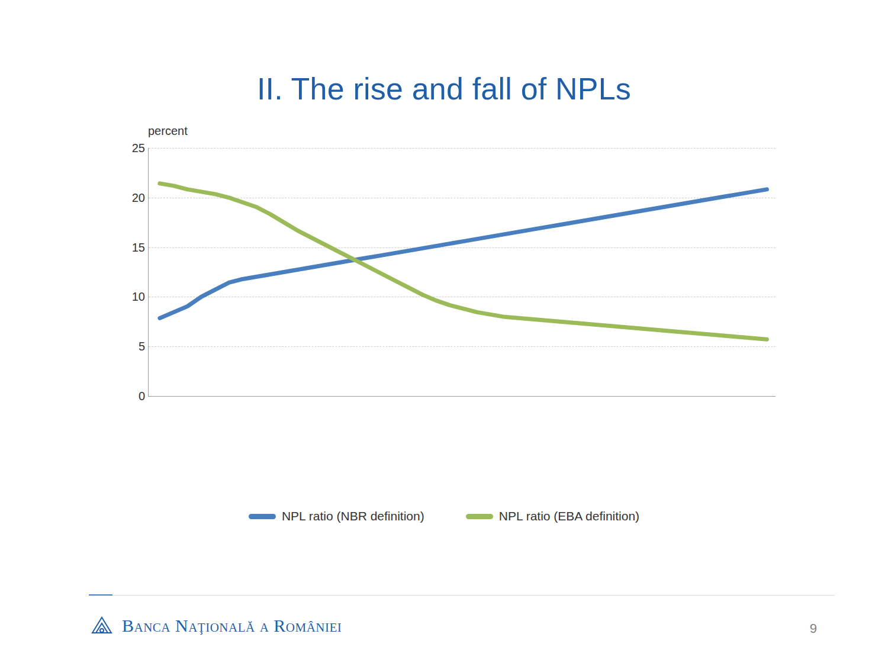II. The rise and fall of NPLs
percent
25
20
15
10
5
0
NPL ratio (NBR definition)
NPL ratio (EBA definition)
Banca Naţională a României
9